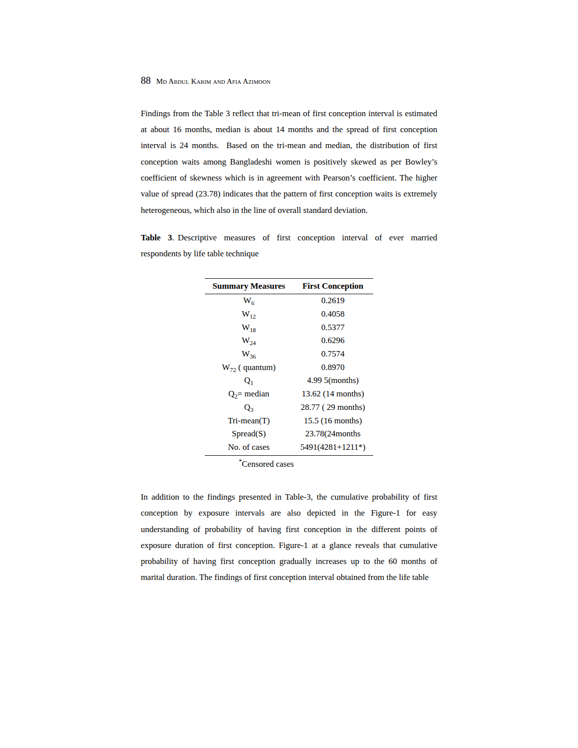88 Md Abdul Karim and Afia Azimoon
Findings from the Table 3 reflect that tri-mean of first conception interval is estimated at about 16 months, median is about 14 months and the spread of first conception interval is 24 months. Based on the tri-mean and median, the distribution of first conception waits among Bangladeshi women is positively skewed as per Bowley’s coefficient of skewness which is in agreement with Pearson’s coefficient. The higher value of spread (23.78) indicates that the pattern of first conception waits is extremely heterogeneous, which also in the line of overall standard deviation.
Table 3. Descriptive measures of first conception interval of ever married respondents by life table technique
| Summary Measures | First Conception |
| --- | --- |
| W 6 | 0.2619 |
| W 12 | 0.4058 |
| W 18 | 0.5377 |
| W 24 | 0.6296 |
| W 36 | 0.7574 |
| W 72 ( quantum) | 0.8970 |
| Q 1 | 4.99 5(months) |
| Q 2 = median | 13.62 (14 months) |
| Q 3 | 28.77 ( 29 months) |
| Tri-mean(T) | 15.5 (16 months) |
| Spread(S) | 23.78(24months |
| No. of cases | 5491(4281+1211*) |
*Censored cases
In addition to the findings presented in Table-3, the cumulative probability of first conception by exposure intervals are also depicted in the Figure-1 for easy understanding of probability of having first conception in the different points of exposure duration of first conception. Figure-1 at a glance reveals that cumulative probability of having first conception gradually increases up to the 60 months of marital duration. The findings of first conception interval obtained from the life table